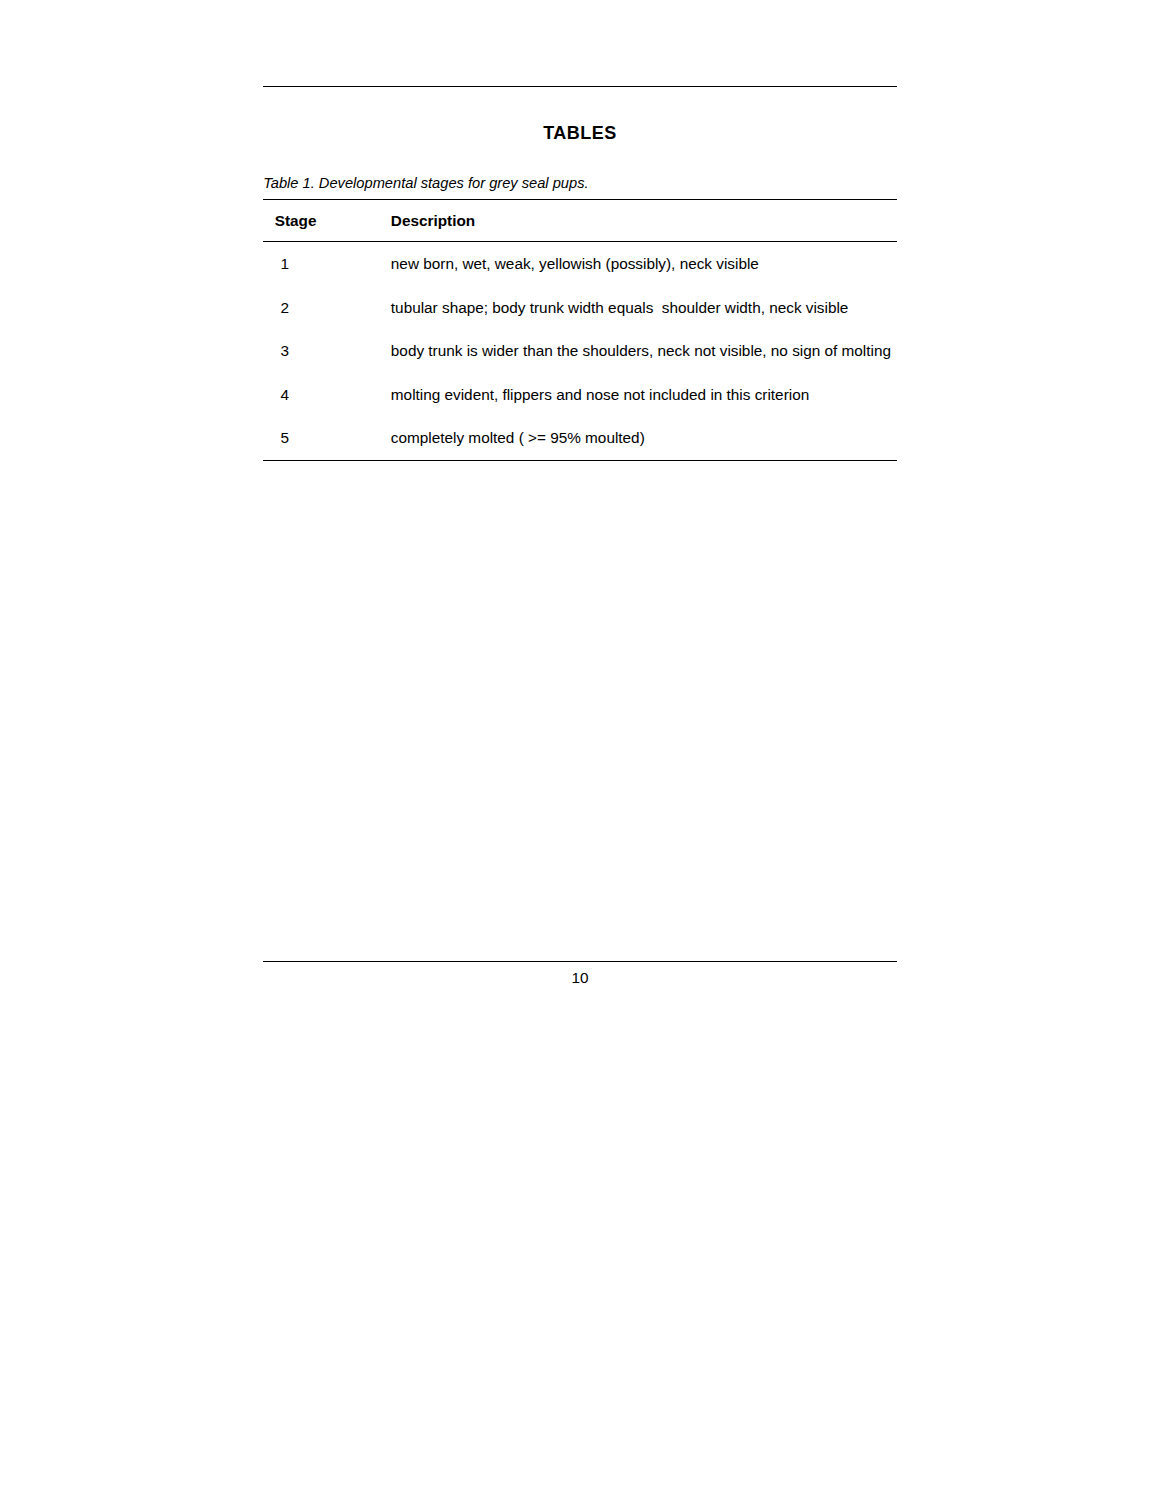TABLES
Table 1. Developmental stages for grey seal pups.
| Stage | Description |
| --- | --- |
| 1 | new born, wet, weak, yellowish (possibly), neck visible |
| 2 | tubular shape; body trunk width equals shoulder width, neck visible |
| 3 | body trunk is wider than the shoulders, neck not visible, no sign of molting |
| 4 | molting evident, flippers and nose not included in this criterion |
| 5 | completely molted ( >= 95% moulted) |
10